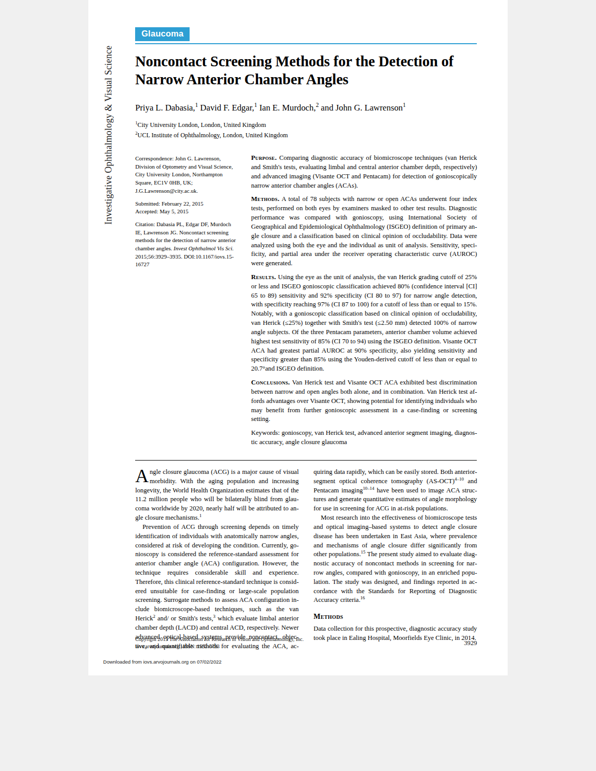Investigative Ophthalmology & Visual Science
Glaucoma
Noncontact Screening Methods for the Detection of
Narrow Anterior Chamber Angles
Priya L. Dabasia,1 David F. Edgar,1 Ian E. Murdoch,2 and John G. Lawrenson1
1City University London, London, United Kingdom
2UCL Institute of Ophthalmology, London, United Kingdom
Correspondence: John G. Lawrenson, Division of Optometry and Visual Science, City University London, Northampton Square, EC1V 0HB, UK;
J.G.Lawrenson@city.ac.uk.
Submitted: February 22, 2015
Accepted: May 5, 2015
Citation: Dabasia PL, Edgar DF, Murdoch IE, Lawrenson JG. Noncontact screening methods for the detection of narrow anterior chamber angles. Invest Ophthalmol Vis Sci. 2015;56:3929–3935. DOI:10.1167/iovs.15-16727
Purpose. Comparing diagnostic accuracy of biomicroscope techniques (van Herick and Smith's tests, evaluating limbal and central anterior chamber depth, respectively) and advanced imaging (Visante OCT and Pentacam) for detection of gonioscopically narrow anterior chamber angles (ACAs).
Methods. A total of 78 subjects with narrow or open ACAs underwent four index tests, performed on both eyes by examiners masked to other test results. Diagnostic performance was compared with gonioscopy, using International Society of Geographical and Epidemiological Ophthalmology (ISGEO) definition of primary angle closure and a classification based on clinical opinion of occludability. Data were analyzed using both the eye and the individual as unit of analysis. Sensitivity, specificity, and partial area under the receiver operating characteristic curve (AUROC) were generated.
Results. Using the eye as the unit of analysis, the van Herick grading cutoff of 25% or less and ISGEO gonioscopic classification achieved 80% (confidence interval [CI] 65 to 89) sensitivity and 92% specificity (CI 80 to 97) for narrow angle detection, with specificity reaching 97% (CI 87 to 100) for a cutoff of less than or equal to 15%. Notably, with a gonioscopic classification based on clinical opinion of occludability, van Herick (≤25%) together with Smith's test (≤2.50 mm) detected 100% of narrow angle subjects. Of the three Pentacam parameters, anterior chamber volume achieved highest test sensitivity of 85% (CI 70 to 94) using the ISGEO definition. Visante OCT ACA had greatest partial AUROC at 90% specificity, also yielding sensitivity and specificity greater than 85% using the Youden-derived cutoff of less than or equal to 20.7°and ISGEO definition.
Conclusions. Van Herick test and Visante OCT ACA exhibited best discrimination between narrow and open angles both alone, and in combination. Van Herick test affords advantages over Visante OCT, showing potential for identifying individuals who may benefit from further gonioscopic assessment in a case-finding or screening setting.
Keywords: gonioscopy, van Herick test, advanced anterior segment imaging, diagnostic accuracy, angle closure glaucoma
Angle closure glaucoma (ACG) is a major cause of visual morbidity. With the aging population and increasing longevity, the World Health Organization estimates that of the 11.2 million people who will be bilaterally blind from glaucoma worldwide by 2020, nearly half will be attributed to angle closure mechanisms.1
Prevention of ACG through screening depends on timely identification of individuals with anatomically narrow angles, considered at risk of developing the condition. Currently, gonioscopy is considered the reference-standard assessment for anterior chamber angle (ACA) configuration. However, the technique requires considerable skill and experience. Therefore, this clinical reference-standard technique is considered unsuitable for case-finding or large-scale population screening. Surrogate methods to assess ACA configuration include biomicroscope-based techniques, such as the van Herick2 and/ or Smith's tests,3 which evaluate limbal anterior chamber depth (LACD) and central ACD, respectively. Newer advanced optical-based systems provide noncontact, objective, and quantifiable methods for evaluating the ACA, acquiring data rapidly, which can be easily stored. Both anterior-segment optical coherence tomography (AS-OCT)4–10 and Pentacam imaging10–14 have been used to image ACA structures and generate quantitative estimates of angle morphology for use in screening for ACG in at-risk populations.
Most research into the effectiveness of biomicroscope tests and optical imaging–based systems to detect angle closure disease has been undertaken in East Asia, where prevalence and mechanisms of angle closure differ significantly from other populations.15 The present study aimed to evaluate diagnostic accuracy of noncontact methods in screening for narrow angles, compared with gonioscopy, in an enriched population. The study was designed, and findings reported in accordance with the Standards for Reporting of Diagnostic Accuracy criteria.16
Methods
Data collection for this prospective, diagnostic accuracy study took place in Ealing Hospital, Moorfields Eye Clinic, in 2014.
Copyright 2015 The Association for Research in Vision and Ophthalmology, Inc.
iovs.arvojournals.org | ISSN: 1552-5783
3929
Downloaded from iovs.arvojournals.org on 07/02/2022